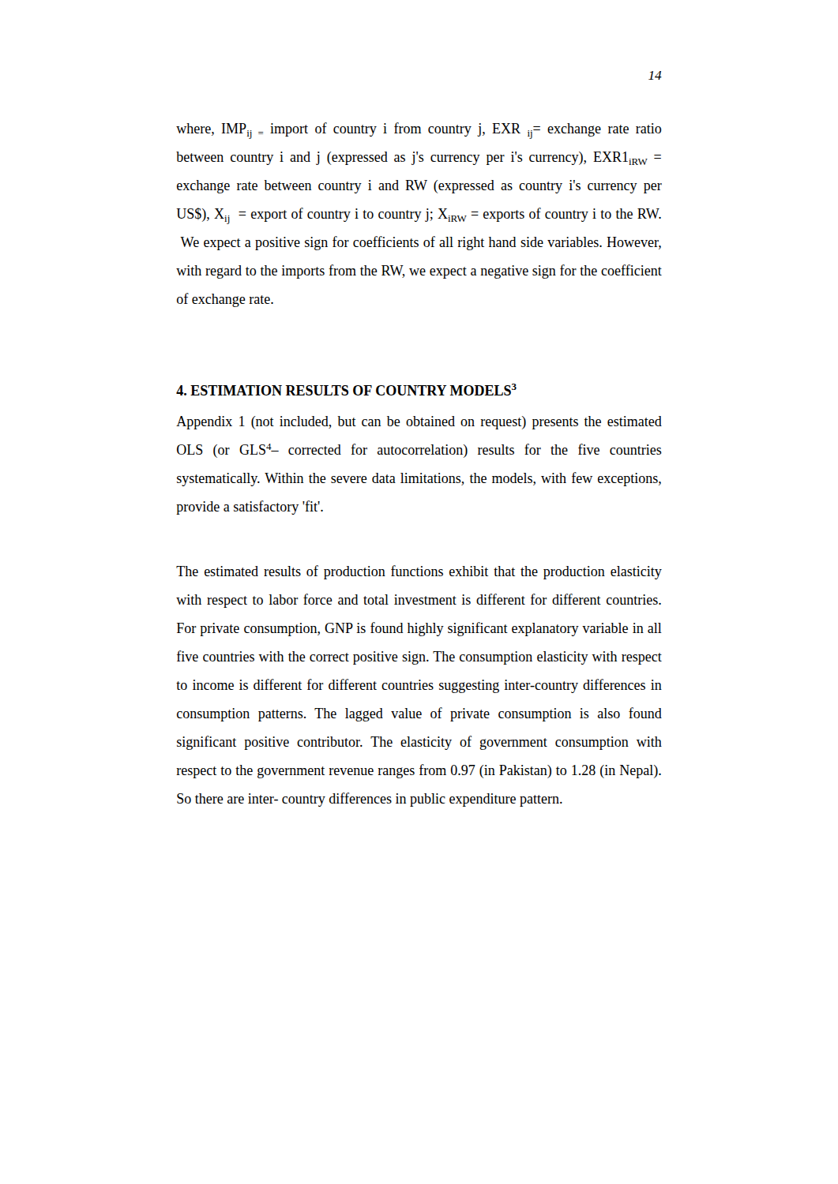14
where, IMPij = import of country i from country j, EXR ij= exchange rate ratio between country i and j (expressed as j's currency per i's currency), EXR1iRW = exchange rate between country i and RW (expressed as country i's currency per US$), Xij = export of country i to country j; XiRW = exports of country i to the RW. We expect a positive sign for coefficients of all right hand side variables. However, with regard to the imports from the RW, we expect a negative sign for the coefficient of exchange rate.
4. ESTIMATION RESULTS OF COUNTRY MODELS3
Appendix 1 (not included, but can be obtained on request) presents the estimated OLS (or GLS4– corrected for autocorrelation) results for the five countries systematically. Within the severe data limitations, the models, with few exceptions, provide a satisfactory 'fit'.
The estimated results of production functions exhibit that the production elasticity with respect to labor force and total investment is different for different countries. For private consumption, GNP is found highly significant explanatory variable in all five countries with the correct positive sign. The consumption elasticity with respect to income is different for different countries suggesting inter-country differences in consumption patterns. The lagged value of private consumption is also found significant positive contributor. The elasticity of government consumption with respect to the government revenue ranges from 0.97 (in Pakistan) to 1.28 (in Nepal). So there are inter- country differences in public expenditure pattern.